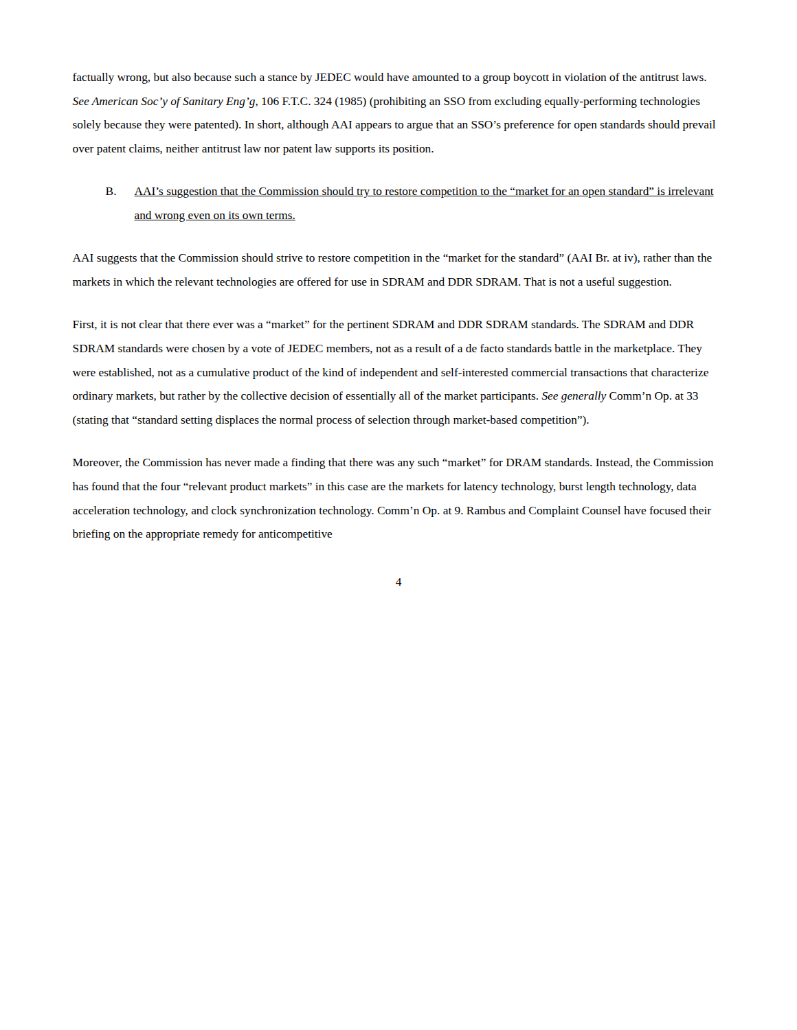factually wrong, but also because such a stance by JEDEC would have amounted to a group boycott in violation of the antitrust laws. See American Soc’y of Sanitary Eng’g, 106 F.T.C. 324 (1985) (prohibiting an SSO from excluding equally-performing technologies solely because they were patented). In short, although AAI appears to argue that an SSO’s preference for open standards should prevail over patent claims, neither antitrust law nor patent law supports its position.
B. AAI’s suggestion that the Commission should try to restore competition to the “market for an open standard” is irrelevant and wrong even on its own terms.
AAI suggests that the Commission should strive to restore competition in the “market for the standard” (AAI Br. at iv), rather than the markets in which the relevant technologies are offered for use in SDRAM and DDR SDRAM. That is not a useful suggestion.
First, it is not clear that there ever was a “market” for the pertinent SDRAM and DDR SDRAM standards. The SDRAM and DDR SDRAM standards were chosen by a vote of JEDEC members, not as a result of a de facto standards battle in the marketplace. They were established, not as a cumulative product of the kind of independent and self-interested commercial transactions that characterize ordinary markets, but rather by the collective decision of essentially all of the market participants. See generally Comm’n Op. at 33 (stating that “standard setting displaces the normal process of selection through market-based competition”).
Moreover, the Commission has never made a finding that there was any such “market” for DRAM standards. Instead, the Commission has found that the four “relevant product markets” in this case are the markets for latency technology, burst length technology, data acceleration technology, and clock synchronization technology. Comm’n Op. at 9. Rambus and Complaint Counsel have focused their briefing on the appropriate remedy for anticompetitive
4